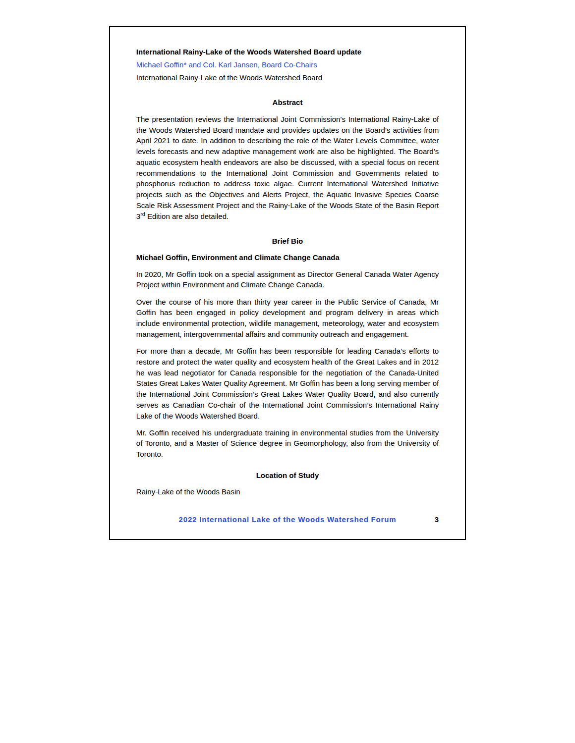International Rainy-Lake of the Woods Watershed Board update
Michael Goffin* and Col. Karl Jansen, Board Co-Chairs
International Rainy-Lake of the Woods Watershed Board
Abstract
The presentation reviews the International Joint Commission’s International Rainy-Lake of the Woods Watershed Board mandate and provides updates on the Board’s activities from April 2021 to date. In addition to describing the role of the Water Levels Committee, water levels forecasts and new adaptive management work are also be highlighted. The Board’s aquatic ecosystem health endeavors are also be discussed, with a special focus on recent recommendations to the International Joint Commission and Governments related to phosphorus reduction to address toxic algae. Current International Watershed Initiative projects such as the Objectives and Alerts Project, the Aquatic Invasive Species Coarse Scale Risk Assessment Project and the Rainy-Lake of the Woods State of the Basin Report 3rd Edition are also detailed.
Brief Bio
Michael Goffin, Environment and Climate Change Canada
In 2020, Mr Goffin took on a special assignment as Director General Canada Water Agency Project within Environment and Climate Change Canada.
Over the course of his more than thirty year career in the Public Service of Canada, Mr Goffin has been engaged in policy development and program delivery in areas which include environmental protection, wildlife management, meteorology, water and ecosystem management, intergovernmental affairs and community outreach and engagement.
For more than a decade, Mr Goffin has been responsible for leading Canada’s efforts to restore and protect the water quality and ecosystem health of the Great Lakes and in 2012 he was lead negotiator for Canada responsible for the negotiation of the Canada-United States Great Lakes Water Quality Agreement. Mr Goffin has been a long serving member of the International Joint Commission’s Great Lakes Water Quality Board, and also currently serves as Canadian Co-chair of the International Joint Commission’s International Rainy Lake of the Woods Watershed Board.
Mr. Goffin received his undergraduate training in environmental studies from the University of Toronto, and a Master of Science degree in Geomorphology, also from the University of Toronto.
Location of Study
Rainy-Lake of the Woods Basin
2022 International Lake of the Woods Watershed Forum 3